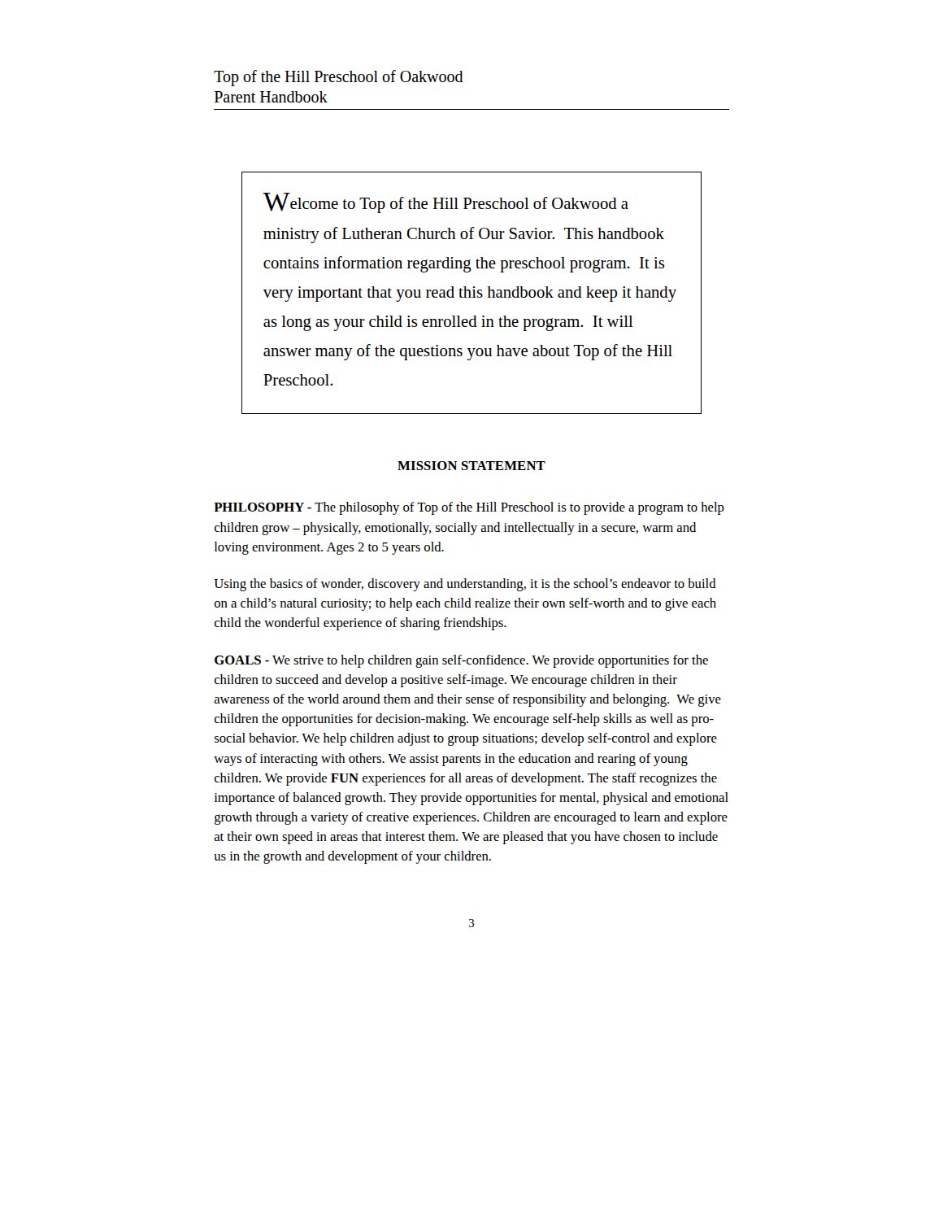Top of the Hill Preschool of Oakwood
Parent Handbook
Welcome to Top of the Hill Preschool of Oakwood a ministry of Lutheran Church of Our Savior. This handbook contains information regarding the preschool program. It is very important that you read this handbook and keep it handy as long as your child is enrolled in the program. It will answer many of the questions you have about Top of the Hill Preschool.
MISSION STATEMENT
PHILOSOPHY - The philosophy of Top of the Hill Preschool is to provide a program to help children grow – physically, emotionally, socially and intellectually in a secure, warm and loving environment. Ages 2 to 5 years old.
Using the basics of wonder, discovery and understanding, it is the school’s endeavor to build on a child’s natural curiosity; to help each child realize their own self-worth and to give each child the wonderful experience of sharing friendships.
GOALS - We strive to help children gain self-confidence. We provide opportunities for the children to succeed and develop a positive self-image. We encourage children in their awareness of the world around them and their sense of responsibility and belonging. We give children the opportunities for decision-making. We encourage self-help skills as well as pro-social behavior. We help children adjust to group situations; develop self-control and explore ways of interacting with others. We assist parents in the education and rearing of young children. We provide FUN experiences for all areas of development. The staff recognizes the importance of balanced growth. They provide opportunities for mental, physical and emotional growth through a variety of creative experiences. Children are encouraged to learn and explore at their own speed in areas that interest them. We are pleased that you have chosen to include us in the growth and development of your children.
3